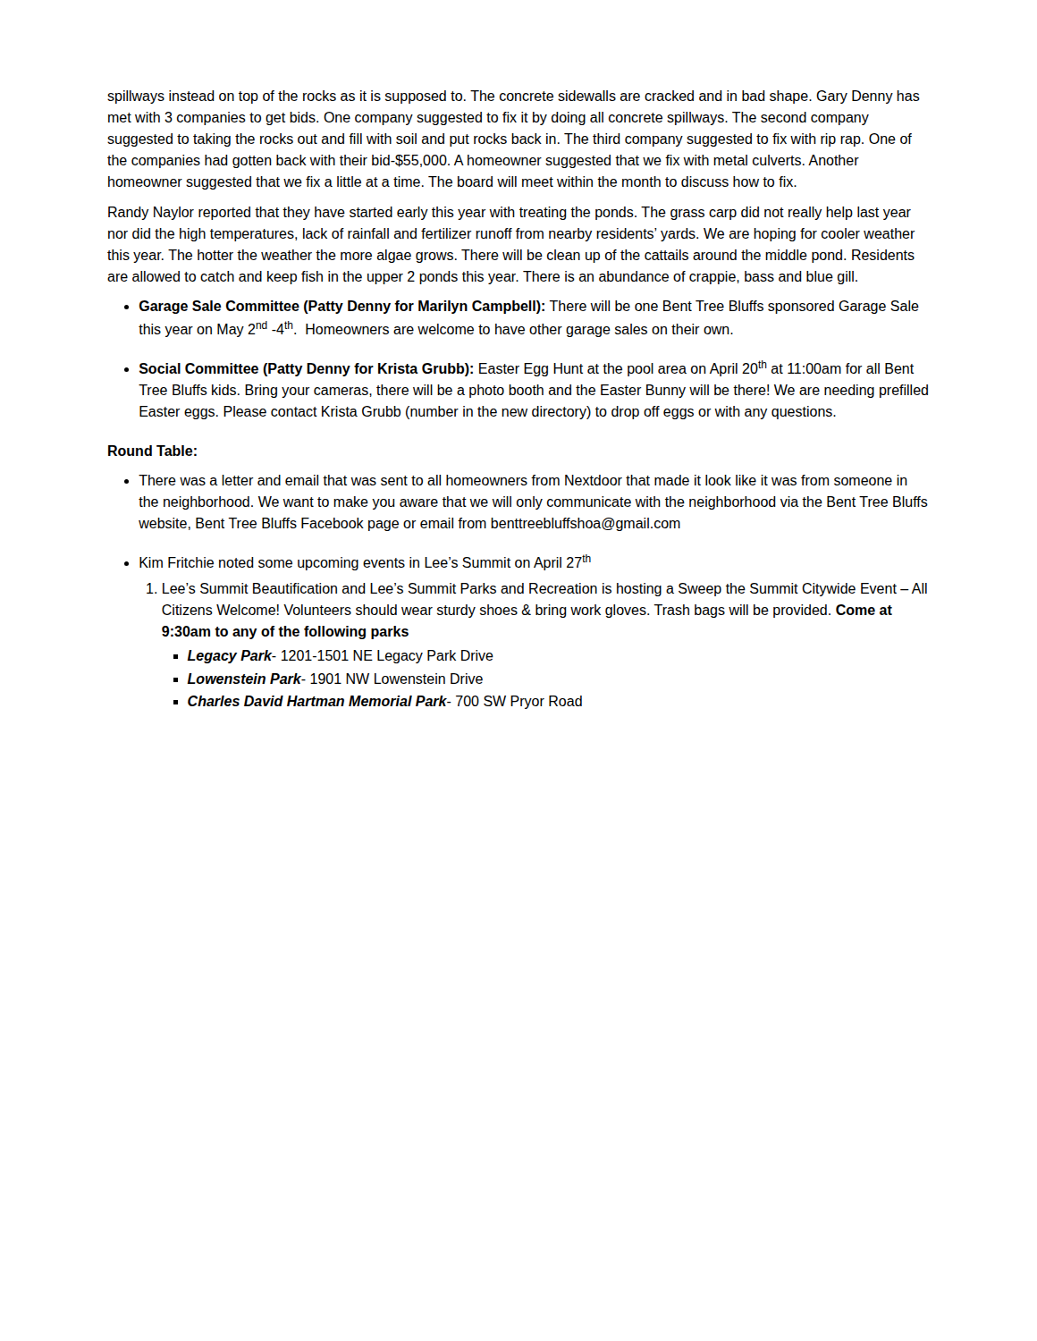spillways instead on top of the rocks as it is supposed to. The concrete sidewalls are cracked and in bad shape. Gary Denny has met with 3 companies to get bids. One company suggested to fix it by doing all concrete spillways. The second company suggested to taking the rocks out and fill with soil and put rocks back in. The third company suggested to fix with rip rap. One of the companies had gotten back with their bid-$55,000. A homeowner suggested that we fix with metal culverts. Another homeowner suggested that we fix a little at a time. The board will meet within the month to discuss how to fix.
Randy Naylor reported that they have started early this year with treating the ponds. The grass carp did not really help last year nor did the high temperatures, lack of rainfall and fertilizer runoff from nearby residents’ yards. We are hoping for cooler weather this year. The hotter the weather the more algae grows. There will be clean up of the cattails around the middle pond. Residents are allowed to catch and keep fish in the upper 2 ponds this year. There is an abundance of crappie, bass and blue gill.
Garage Sale Committee (Patty Denny for Marilyn Campbell): There will be one Bent Tree Bluffs sponsored Garage Sale this year on May 2nd -4th. Homeowners are welcome to have other garage sales on their own.
Social Committee (Patty Denny for Krista Grubb): Easter Egg Hunt at the pool area on April 20th at 11:00am for all Bent Tree Bluffs kids. Bring your cameras, there will be a photo booth and the Easter Bunny will be there! We are needing prefilled Easter eggs. Please contact Krista Grubb (number in the new directory) to drop off eggs or with any questions.
Round Table:
There was a letter and email that was sent to all homeowners from Nextdoor that made it look like it was from someone in the neighborhood. We want to make you aware that we will only communicate with the neighborhood via the Bent Tree Bluffs website, Bent Tree Bluffs Facebook page or email from benttreebluffshoa@gmail.com
Kim Fritchie noted some upcoming events in Lee’s Summit on April 27th
Lee’s Summit Beautification and Lee’s Summit Parks and Recreation is hosting a Sweep the Summit Citywide Event – All Citizens Welcome! Volunteers should wear sturdy shoes & bring work gloves. Trash bags will be provided. Come at 9:30am to any of the following parks
Legacy Park- 1201-1501 NE Legacy Park Drive
Lowenstein Park- 1901 NW Lowenstein Drive
Charles David Hartman Memorial Park- 700 SW Pryor Road